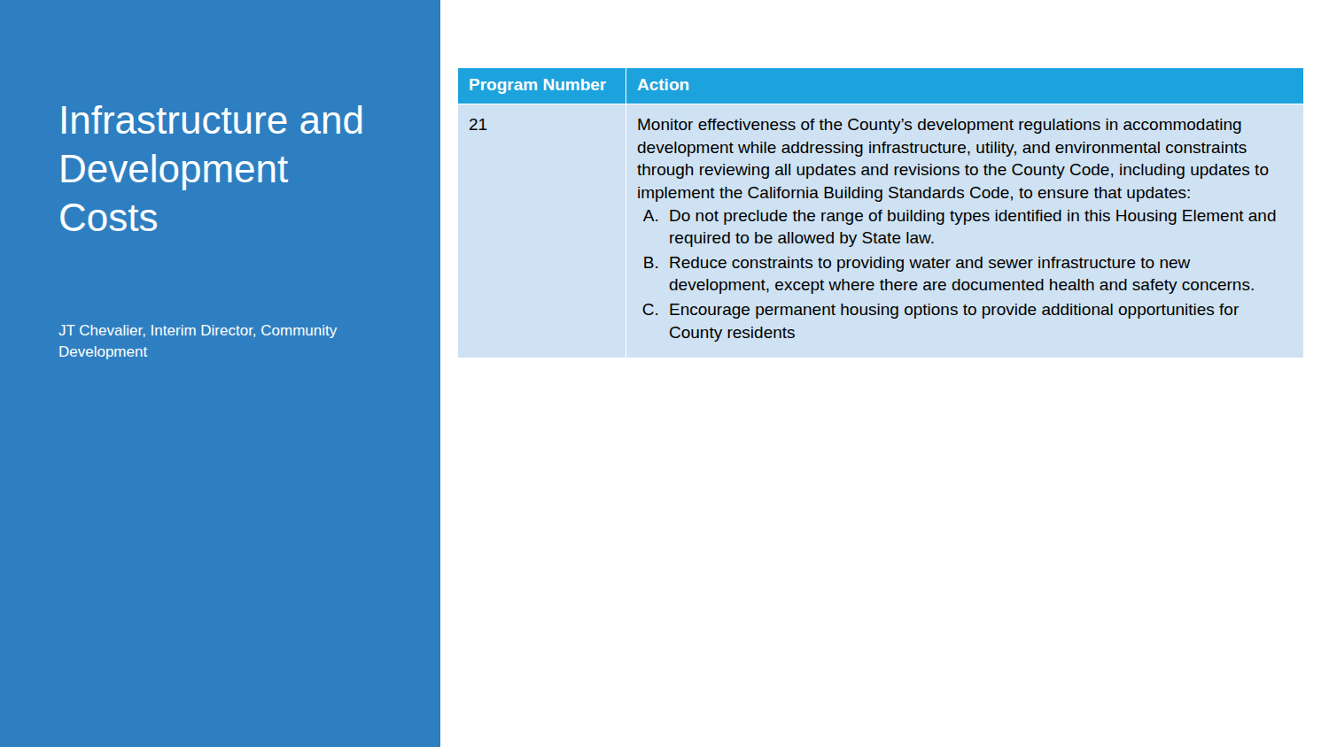Infrastructure and Development Costs
JT Chevalier, Interim Director, Community Development
| Program Number | Action |
| --- | --- |
| 21 | Monitor effectiveness of the County’s development regulations in accommodating development while addressing infrastructure, utility, and environmental constraints through reviewing all updates and revisions to the County Code, including updates to implement the California Building Standards Code, to ensure that updates: Do not preclude the range of building types identified in this Housing Element and required to be allowed by State law. Reduce constraints to providing water and sewer infrastructure to new development, except where there are documented health and safety concerns. Encourage permanent housing options to provide additional opportunities for County residents |